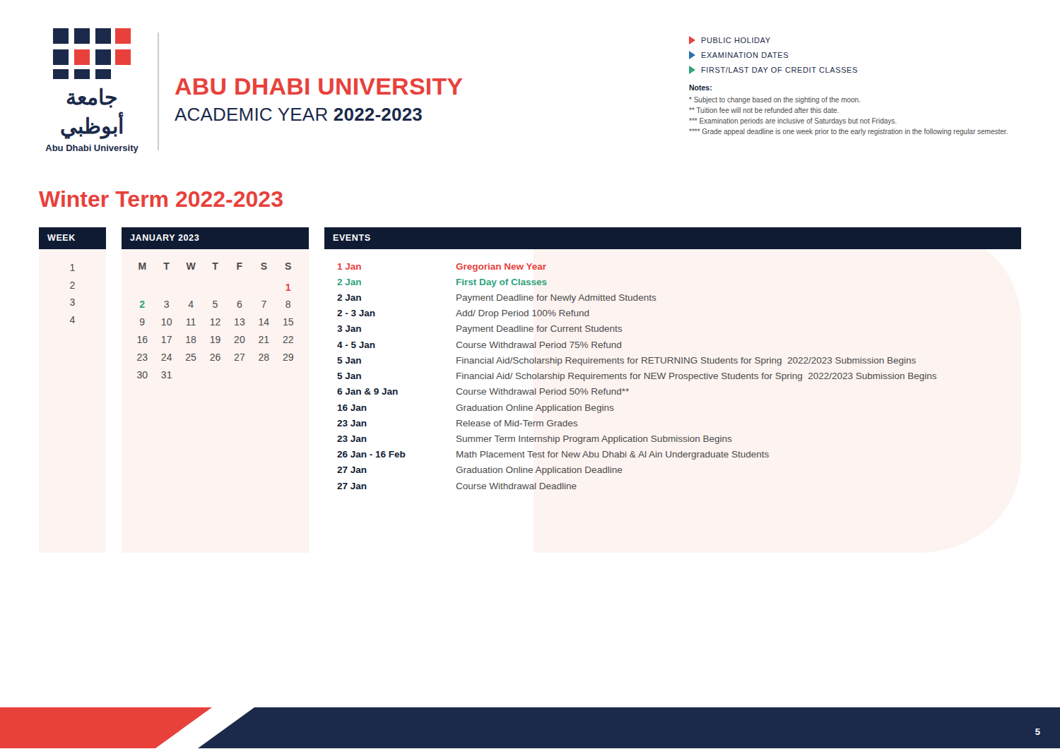جامعة أبوظبي
Abu Dhabi University
ABU DHABI UNIVERSITY
ACADEMIC YEAR 2022-2023
Public Holiday
Examination Dates
First/Last Day of Credit Classes
Notes:
* Subject to change based on the sighting of the moon.
** Tuition fee will not be refunded after this date.
*** Examination periods are inclusive of Saturdays but not Fridays.
**** Grade appeal deadline is one week prior to the early registration in the following regular semester.
Winter Term 2022-2023
WEEK
1
2
3
4
JANUARY 2023
| M | T | W | T | F | S | S |
| --- | --- | --- | --- | --- | --- | --- |
| | | | | | | 1 |
| 2 | 3 | 4 | 5 | 6 | 7 | 8 |
| 9 | 10 | 11 | 12 | 13 | 14 | 15 |
| 16 | 17 | 18 | 19 | 20 | 21 | 22 |
| 23 | 24 | 25 | 26 | 27 | 28 | 29 |
| 30 | 31 | | | | | |
EVENTS
1 Jan Gregorian New Year
2 Jan First Day of Classes
2 Jan Payment Deadline for Newly Admitted Students
2 - 3 Jan Add/ Drop Period 100% Refund
3 Jan Payment Deadline for Current Students
4 - 5 Jan Course Withdrawal Period 75% Refund
5 Jan Financial Aid/Scholarship Requirements for RETURNING Students for Spring 2022/2023 Submission Begins
5 Jan Financial Aid/ Scholarship Requirements for NEW Prospective Students for Spring 2022/2023 Submission Begins
6 Jan & 9 Jan Course Withdrawal Period 50% Refund**
16 Jan Graduation Online Application Begins
23 Jan Release of Mid-Term Grades
23 Jan Summer Term Internship Program Application Submission Begins
26 Jan - 16 Feb Math Placement Test for New Abu Dhabi & Al Ain Undergraduate Students
27 Jan Graduation Online Application Deadline
27 Jan Course Withdrawal Deadline
5